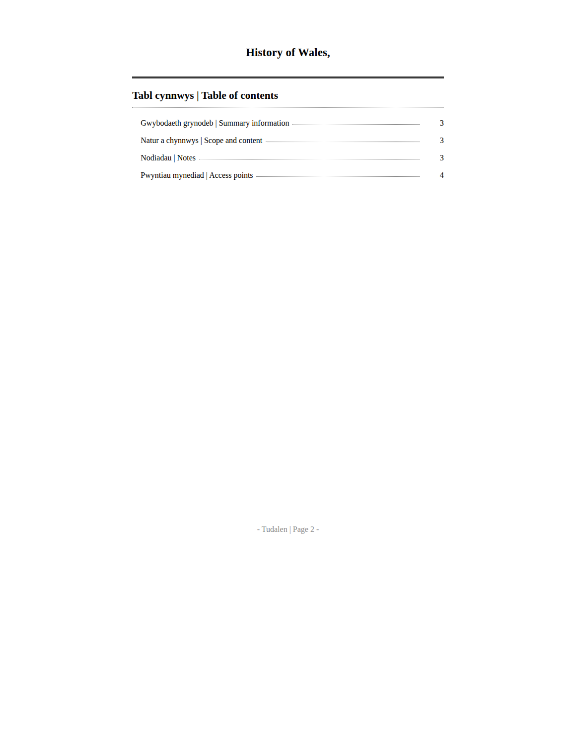History of Wales,
Tabl cynnwys | Table of contents
Gwybodaeth grynodeb | Summary information 3
Natur a chynnwys | Scope and content 3
Nodiadau | Notes 3
Pwyntiau mynediad | Access points 4
- Tudalen | Page 2 -